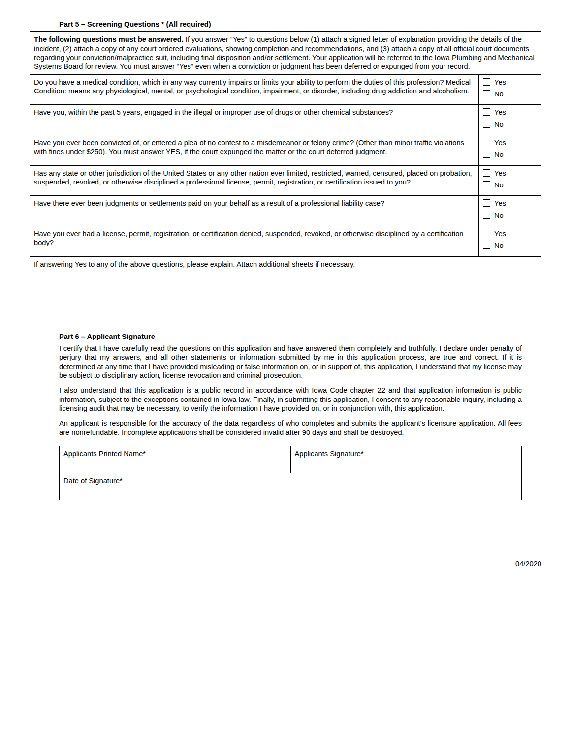Part 5 – Screening Questions * (All required)
| The following questions must be answered. If you answer “Yes” to questions below (1) attach a signed letter of explanation providing the details of the incident, (2) attach a copy of any court ordered evaluations, showing completion and recommendations, and (3) attach a copy of all official court documents regarding your conviction/malpractice suit, including final disposition and/or settlement. Your application will be referred to the Iowa Plumbing and Mechanical Systems Board for review. You must answer “Yes” even when a conviction or judgment has been deferred or expunged from your record. |
| Do you have a medical condition, which in any way currently impairs or limits your ability to perform the duties of this profession? Medical Condition: means any physiological, mental, or psychological condition, impairment, or disorder, including drug addiction and alcoholism. | Yes No |
| Have you, within the past 5 years, engaged in the illegal or improper use of drugs or other chemical substances? | Yes No |
| Have you ever been convicted of, or entered a plea of no contest to a misdemeanor or felony crime? (Other than minor traffic violations with fines under $250). You must answer YES, if the court expunged the matter or the court deferred judgment. | Yes No |
| Has any state or other jurisdiction of the United States or any other nation ever limited, restricted, warned, censured, placed on probation, suspended, revoked, or otherwise disciplined a professional license, permit, registration, or certification issued to you? | Yes No |
| Have there ever been judgments or settlements paid on your behalf as a result of a professional liability case? | Yes No |
| Have you ever had a license, permit, registration, or certification denied, suspended, revoked, or otherwise disciplined by a certification body? | Yes No |
| If answering Yes to any of the above questions, please explain. Attach additional sheets if necessary. |
Part 6 – Applicant Signature
I certify that I have carefully read the questions on this application and have answered them completely and truthfully. I declare under penalty of perjury that my answers, and all other statements or information submitted by me in this application process, are true and correct. If it is determined at any time that I have provided misleading or false information on, or in support of, this application, I understand that my license may be subject to disciplinary action, license revocation and criminal prosecution.
I also understand that this application is a public record in accordance with Iowa Code chapter 22 and that application information is public information, subject to the exceptions contained in Iowa law. Finally, in submitting this application, I consent to any reasonable inquiry, including a licensing audit that may be necessary, to verify the information I have provided on, or in conjunction with, this application.
An applicant is responsible for the accuracy of the data regardless of who completes and submits the applicant's licensure application. All fees are nonrefundable. Incomplete applications shall be considered invalid after 90 days and shall be destroyed.
| Applicants Printed Name* | Applicants Signature* |
| Date of Signature* |
04/2020